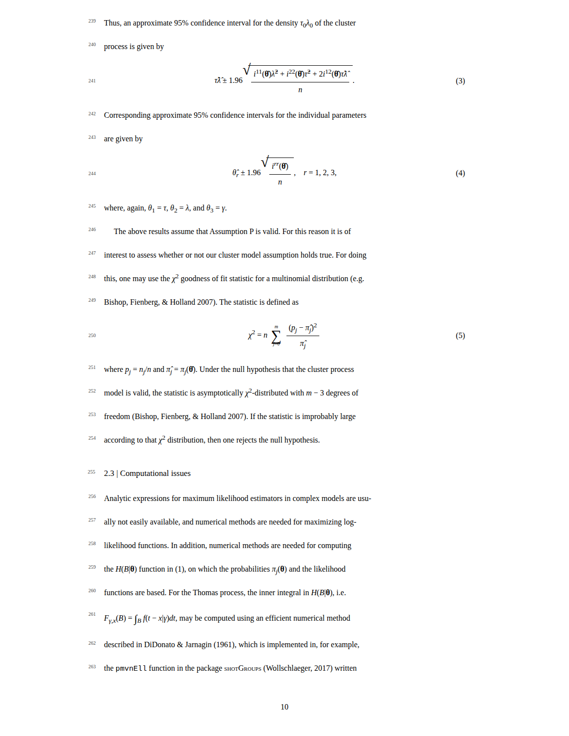239 Thus, an approximate 95% confidence interval for the density τ0λ0 of the cluster
240process is given by
241 τ̂λ̂ ± 1.96i11(θ̂)λ̂2 + i22(θ̂)τ̂2 + 2i12(θ̂)τ̂λ̂n. (3)
242 Corresponding approximate 95% confidence intervals for the individual parameters
243are given by
244 θ̂r ± 1.96irr(θ̂) n, r = 1, 2, 3, (4)
245where, again, θ1 = τ, θ2 = λ, and θ3 = γ.
246 The above results assume that Assumption P is valid. For this reason it is of
247interest to assess whether or not our cluster model assumption holds true. For doing
248this, one may use the χ2 goodness of fit statistic for a multinomial distribution (e.g.
249 Bishop, Fienberg, & Holland 2007). The statistic is defined as
250 χ2 = n m∑j=0 (pj − π̂j)2 π̂j (5)
251where pj = nj/n and π̂j = πj(θ̂). Under the null hypothesis that the cluster process
252model is valid, the statistic is asymptotically χ2-distributed with m − 3 degrees of
253freedom (Bishop, Fienberg, & Holland 2007). If the statistic is improbably large
254according to that χ2 distribution, then one rejects the null hypothesis.
2552.3 | Computational issues
256 Analytic expressions for maximum likelihood estimators in complex models are usu-
257ally not easily available, and numerical methods are needed for maximizing log-
258likelihood functions. In addition, numerical methods are needed for computing
259the H(B|θ) function in (1), on which the probabilities πj(θ) and the likelihood
260functions are based. For the Thomas process, the inner integral in H(B|θ), i.e.
261 Fγ,x(B) = ∫B f(t − x|γ)dt, may be computed using an efficient numerical method
262described in DiDonato & Jarnagin (1961), which is implemented in, for example,
263the pmvnEll function in the package shotGroups (Wollschlaeger, 2017) written
10